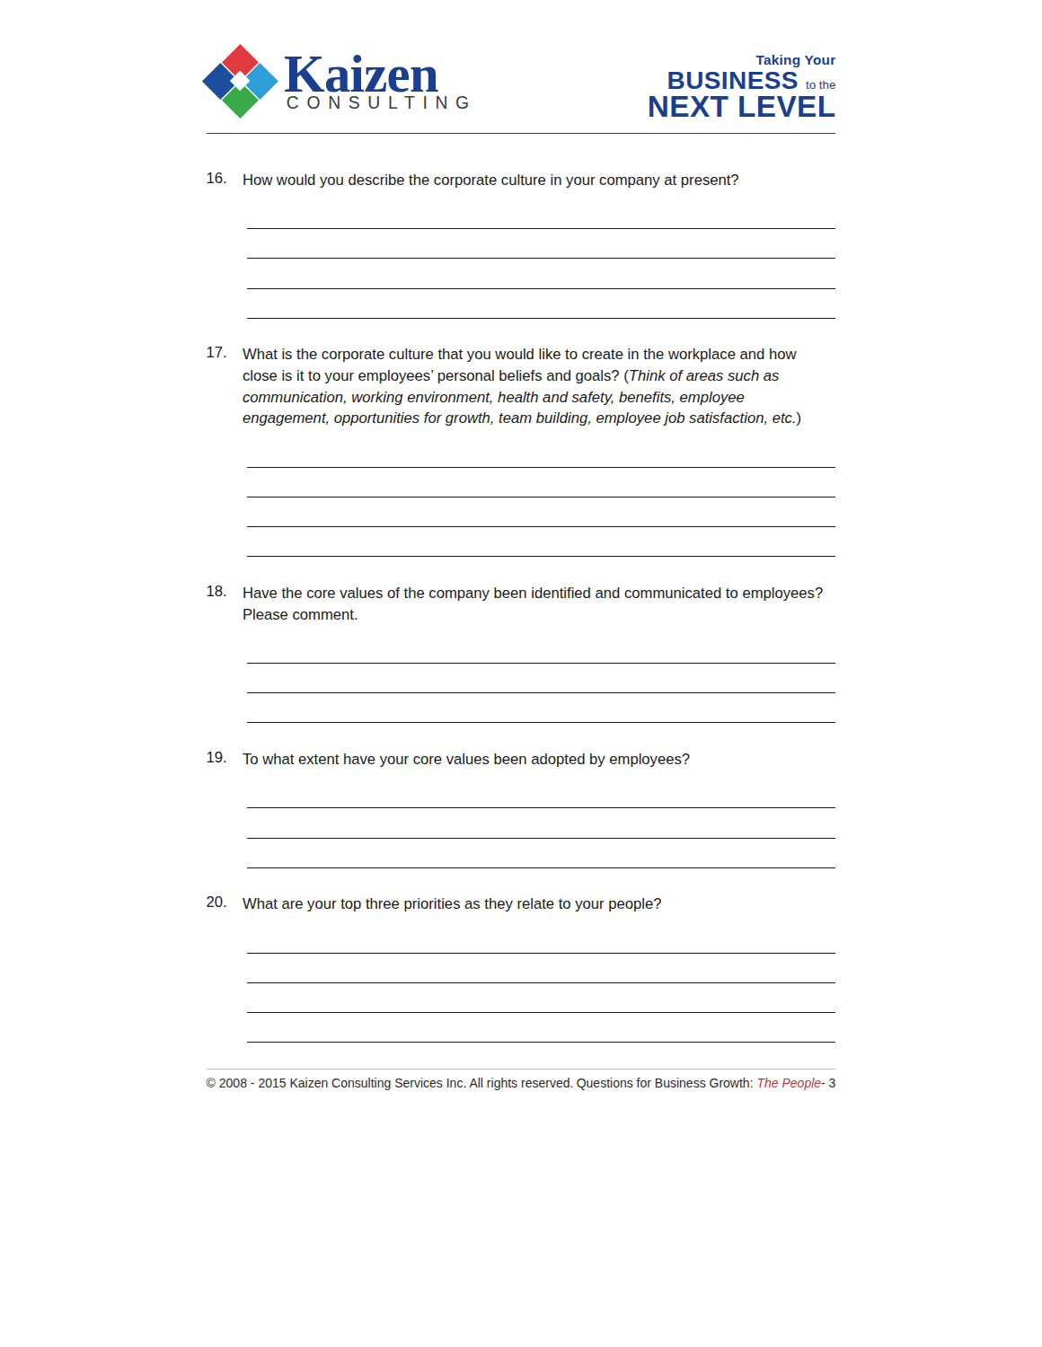Kaizen CONSULTING
Taking Your BUSINESS to the NEXT LEVEL
16.
How would you describe the corporate culture in your company at present?
17.
What is the corporate culture that you would like to create in the workplace and how close is it to your employees’ personal beliefs and goals? (Think of areas such as communication, working environment, health and safety, benefits, employee engagement, opportunities for growth, team building, employee job satisfaction, etc.)
18.
Have the core values of the company been identified and communicated to employees? Please comment.
19.
To what extent have your core values been adopted by employees?
20.
What are your top three priorities as they relate to your people?
© 2008 - 2015 Kaizen Consulting Services Inc. All rights reserved.
Questions for Business Growth: The People- 3